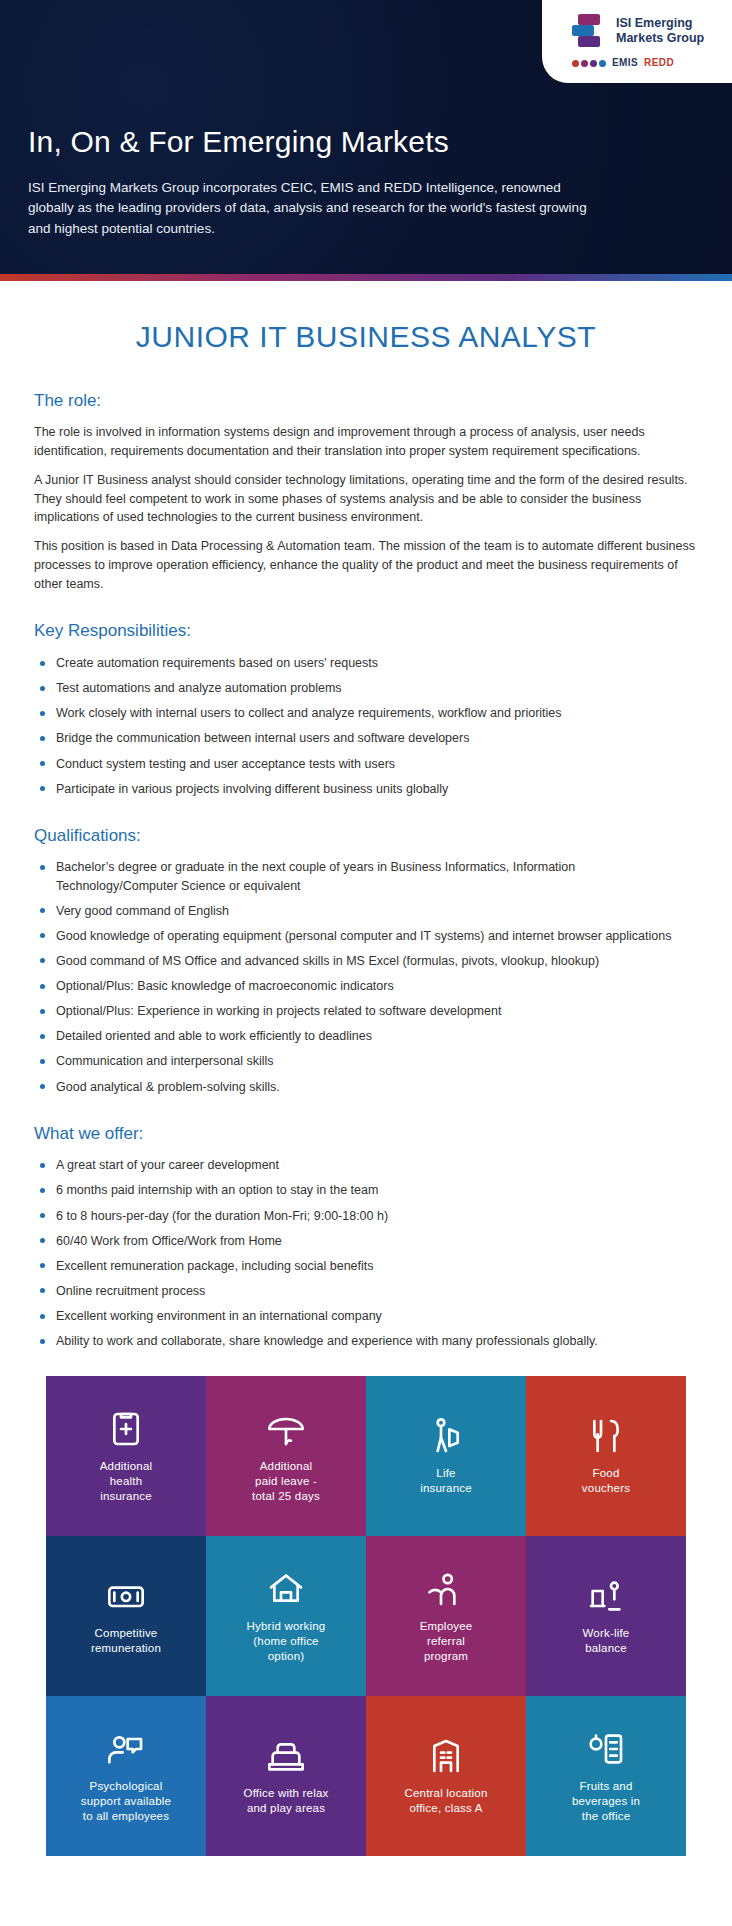ISI Emerging
Markets Group
EMIS REDD
In, On & For Emerging Markets
ISI Emerging Markets Group incorporates CEIC, EMIS and REDD Intelligence, renowned globally as the leading providers of data, analysis and research for the world's fastest growing and highest potential countries.
JUNIOR IT BUSINESS ANALYST
The role:
The role is involved in information systems design and improvement through a process of analysis, user needs identification, requirements documentation and their translation into proper system requirement specifications.
A Junior IT Business analyst should consider technology limitations, operating time and the form of the desired results. They should feel competent to work in some phases of systems analysis and be able to consider the business implications of used technologies to the current business environment.
This position is based in Data Processing & Automation team. The mission of the team is to automate different business processes to improve operation efficiency, enhance the quality of the product and meet the business requirements of other teams.
Key Responsibilities:
Create automation requirements based on users' requests
Test automations and analyze automation problems
Work closely with internal users to collect and analyze requirements, workflow and priorities
Bridge the communication between internal users and software developers
Conduct system testing and user acceptance tests with users
Participate in various projects involving different business units globally
Qualifications:
Bachelor’s degree or graduate in the next couple of years in Business Informatics, Information Technology/Computer Science or equivalent
Very good command of English
Good knowledge of operating equipment (personal computer and IT systems) and internet browser applications
Good command of MS Office and advanced skills in MS Excel (formulas, pivots, vlookup, hlookup)
Optional/Plus: Basic knowledge of macroeconomic indicators
Optional/Plus: Experience in working in projects related to software development
Detailed oriented and able to work efficiently to deadlines
Communication and interpersonal skills
Good analytical & problem-solving skills.
What we offer:
A great start of your career development
6 months paid internship with an option to stay in the team
6 to 8 hours-per-day (for the duration Mon-Fri; 9:00-18:00 h)
60/40 Work from Office/Work from Home
Excellent remuneration package, including social benefits
Online recruitment process
Excellent working environment in an international company
Ability to work and collaborate, share knowledge and experience with many professionals globally.
Additional
health
insurance
Additional
paid leave -
total 25 days
Life
insurance
Food
vouchers
Competitive
remuneration
Hybrid working
(home office
option)
Employee
referral
program
Work-life
balance
Psychological
support available
to all employees
Office with relax
and play areas
Central location
office, class A
Fruits and
beverages in
the office